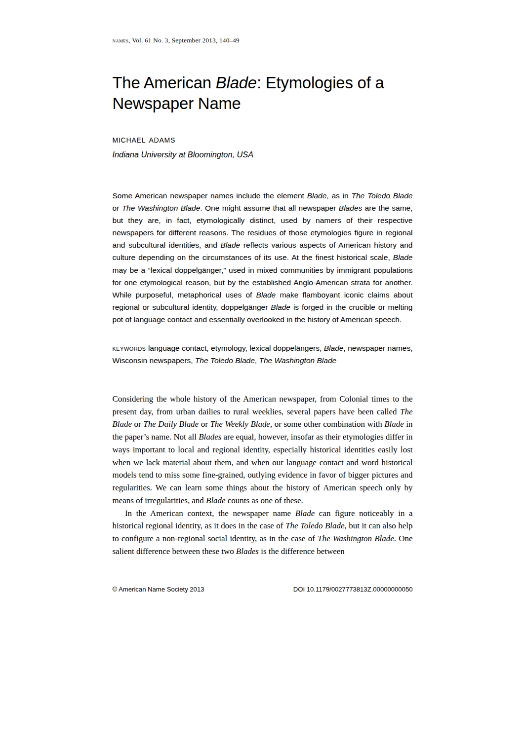names, Vol. 61 No. 3, September 2013, 140–49
The American Blade: Etymologies of a Newspaper Name
Michael Adams
Indiana University at Bloomington, USA
Some American newspaper names include the element Blade, as in The Toledo Blade or The Washington Blade. One might assume that all newspaper Blades are the same, but they are, in fact, etymologically distinct, used by namers of their respective newspapers for different reasons. The residues of those etymologies figure in regional and subcultural identities, and Blade reflects various aspects of American history and culture depending on the circumstances of its use. At the finest historical scale, Blade may be a “lexical doppelgänger,” used in mixed communities by immigrant populations for one etymological reason, but by the established Anglo-American strata for another. While purposeful, metaphorical uses of Blade make flamboyant iconic claims about regional or subcultural identity, doppelgänger Blade is forged in the crucible or melting pot of language contact and essentially overlooked in the history of American speech.
keywords language contact, etymology, lexical doppelängers, Blade, newspaper names, Wisconsin newspapers, The Toledo Blade, The Washington Blade
Considering the whole history of the American newspaper, from Colonial times to the present day, from urban dailies to rural weeklies, several papers have been called The Blade or The Daily Blade or The Weekly Blade, or some other combination with Blade in the paper’s name. Not all Blades are equal, however, insofar as their etymologies differ in ways important to local and regional identity, especially historical identities easily lost when we lack material about them, and when our language contact and word historical models tend to miss some fine-grained, outlying evidence in favor of bigger pictures and regularities. We can learn some things about the history of American speech only by means of irregularities, and Blade counts as one of these.
In the American context, the newspaper name Blade can figure noticeably in a historical regional identity, as it does in the case of The Toledo Blade, but it can also help to configure a non-regional social identity, as in the case of The Washington Blade. One salient difference between these two Blades is the difference between
© American Name Society 2013
DOI 10.1179/0027773813Z.00000000050